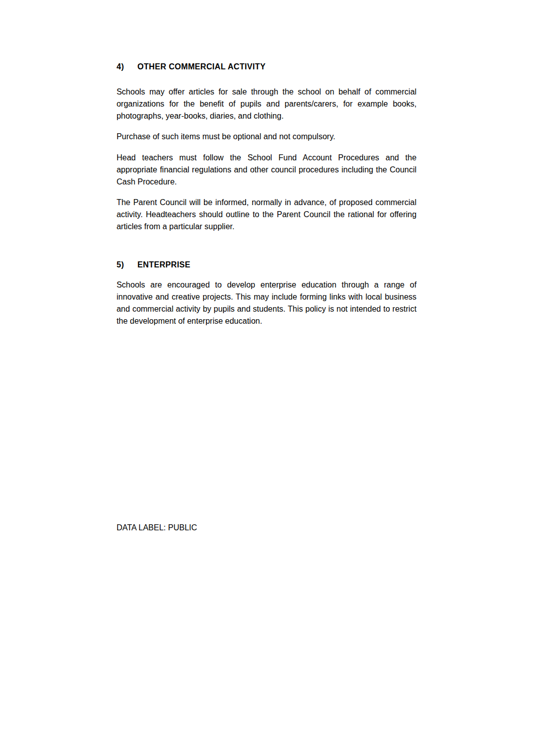4) OTHER COMMERCIAL ACTIVITY
Schools may offer articles for sale through the school on behalf of commercial organizations for the benefit of pupils and parents/carers, for example books, photographs, year-books, diaries, and clothing.
Purchase of such items must be optional and not compulsory.
Head teachers must follow the School Fund Account Procedures and the appropriate financial regulations and other council procedures including the Council Cash Procedure.
The Parent Council will be informed, normally in advance, of proposed commercial activity. Headteachers should outline to the Parent Council the rational for offering articles from a particular supplier.
5) ENTERPRISE
Schools are encouraged to develop enterprise education through a range of innovative and creative projects. This may include forming links with local business and commercial activity by pupils and students. This policy is not intended to restrict the development of enterprise education.
DATA LABEL: PUBLIC